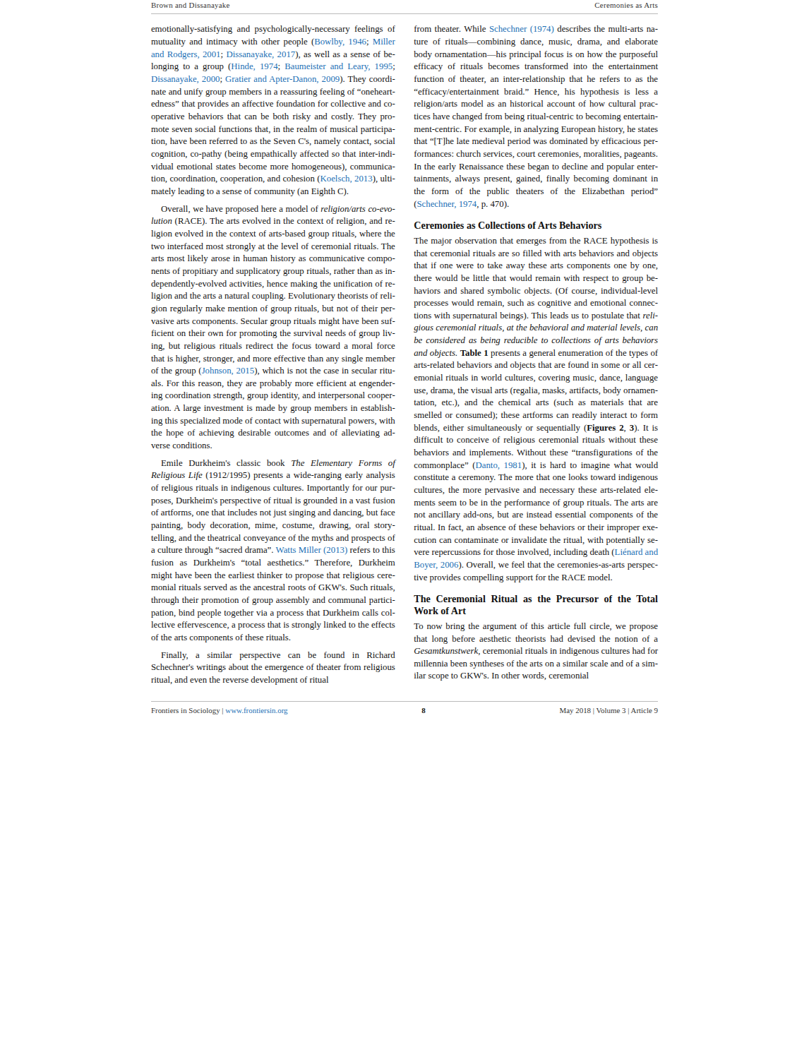Brown and Dissanayake
Ceremonies as Arts
emotionally-satisfying and psychologically-necessary feelings of mutuality and intimacy with other people (Bowlby, 1946; Miller and Rodgers, 2001; Dissanayake, 2017), as well as a sense of belonging to a group (Hinde, 1974; Baumeister and Leary, 1995; Dissanayake, 2000; Gratier and Apter-Danon, 2009). They coordinate and unify group members in a reassuring feeling of “oneheartedness” that provides an affective foundation for collective and cooperative behaviors that can be both risky and costly. They promote seven social functions that, in the realm of musical participation, have been referred to as the Seven C's, namely contact, social cognition, co-pathy (being empathically affected so that inter-individual emotional states become more homogeneous), communication, coordination, cooperation, and cohesion (Koelsch, 2013), ultimately leading to a sense of community (an Eighth C).
Overall, we have proposed here a model of religion/arts co-evolution (RACE). The arts evolved in the context of religion, and religion evolved in the context of arts-based group rituals, where the two interfaced most strongly at the level of ceremonial rituals. The arts most likely arose in human history as communicative components of propitiary and supplicatory group rituals, rather than as independently-evolved activities, hence making the unification of religion and the arts a natural coupling. Evolutionary theorists of religion regularly make mention of group rituals, but not of their pervasive arts components. Secular group rituals might have been sufficient on their own for promoting the survival needs of group living, but religious rituals redirect the focus toward a moral force that is higher, stronger, and more effective than any single member of the group (Johnson, 2015), which is not the case in secular rituals. For this reason, they are probably more efficient at engendering coordination strength, group identity, and interpersonal cooperation. A large investment is made by group members in establishing this specialized mode of contact with supernatural powers, with the hope of achieving desirable outcomes and of alleviating adverse conditions.
Emile Durkheim's classic book The Elementary Forms of Religious Life (1912/1995) presents a wide-ranging early analysis of religious rituals in indigenous cultures. Importantly for our purposes, Durkheim's perspective of ritual is grounded in a vast fusion of artforms, one that includes not just singing and dancing, but face painting, body decoration, mime, costume, drawing, oral storytelling, and the theatrical conveyance of the myths and prospects of a culture through “sacred drama”. Watts Miller (2013) refers to this fusion as Durkheim's “total aesthetics.” Therefore, Durkheim might have been the earliest thinker to propose that religious ceremonial rituals served as the ancestral roots of GKW's. Such rituals, through their promotion of group assembly and communal participation, bind people together via a process that Durkheim calls collective effervescence, a process that is strongly linked to the effects of the arts components of these rituals.
Finally, a similar perspective can be found in Richard Schechner's writings about the emergence of theater from religious ritual, and even the reverse development of ritual
from theater. While Schechner (1974) describes the multi-arts nature of rituals—combining dance, music, drama, and elaborate body ornamentation—his principal focus is on how the purposeful efficacy of rituals becomes transformed into the entertainment function of theater, an inter-relationship that he refers to as the “efficacy/entertainment braid.” Hence, his hypothesis is less a religion/arts model as an historical account of how cultural practices have changed from being ritual-centric to becoming entertainment-centric. For example, in analyzing European history, he states that “[T]he late medieval period was dominated by efficacious performances: church services, court ceremonies, moralities, pageants. In the early Renaissance these began to decline and popular entertainments, always present, gained, finally becoming dominant in the form of the public theaters of the Elizabethan period” (Schechner, 1974, p. 470).
Ceremonies as Collections of Arts Behaviors
The major observation that emerges from the RACE hypothesis is that ceremonial rituals are so filled with arts behaviors and objects that if one were to take away these arts components one by one, there would be little that would remain with respect to group behaviors and shared symbolic objects. (Of course, individual-level processes would remain, such as cognitive and emotional connections with supernatural beings). This leads us to postulate that religious ceremonial rituals, at the behavioral and material levels, can be considered as being reducible to collections of arts behaviors and objects. Table 1 presents a general enumeration of the types of arts-related behaviors and objects that are found in some or all ceremonial rituals in world cultures, covering music, dance, language use, drama, the visual arts (regalia, masks, artifacts, body ornamentation, etc.), and the chemical arts (such as materials that are smelled or consumed); these artforms can readily interact to form blends, either simultaneously or sequentially (Figures 2, 3). It is difficult to conceive of religious ceremonial rituals without these behaviors and implements. Without these “transfigurations of the commonplace” (Danto, 1981), it is hard to imagine what would constitute a ceremony. The more that one looks toward indigenous cultures, the more pervasive and necessary these arts-related elements seem to be in the performance of group rituals. The arts are not ancillary add-ons, but are instead essential components of the ritual. In fact, an absence of these behaviors or their improper execution can contaminate or invalidate the ritual, with potentially severe repercussions for those involved, including death (Liénard and Boyer, 2006). Overall, we feel that the ceremonies-as-arts perspective provides compelling support for the RACE model.
The Ceremonial Ritual as the Precursor of the Total Work of Art
To now bring the argument of this article full circle, we propose that long before aesthetic theorists had devised the notion of a Gesamtkunstwerk, ceremonial rituals in indigenous cultures had for millennia been syntheses of the arts on a similar scale and of a similar scope to GKW's. In other words, ceremonial
Frontiers in Sociology | www.frontiersin.org
8
May 2018 | Volume 3 | Article 9